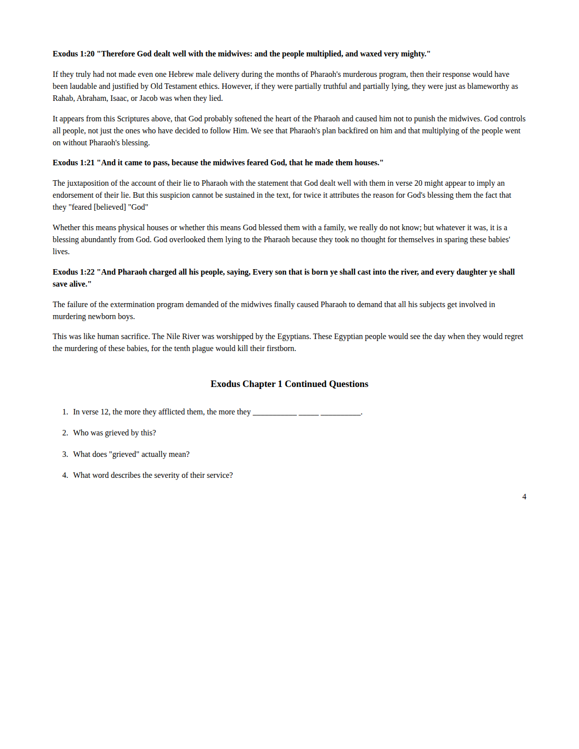Exodus 1:20 "Therefore God dealt well with the midwives: and the people multiplied, and waxed very mighty."
If they truly had not made even one Hebrew male delivery during the months of Pharaoh's murderous program, then their response would have been laudable and justified by Old Testament ethics. However, if they were partially truthful and partially lying, they were just as blameworthy as Rahab, Abraham, Isaac, or Jacob was when they lied.
It appears from this Scriptures above, that God probably softened the heart of the Pharaoh and caused him not to punish the midwives. God controls all people, not just the ones who have decided to follow Him. We see that Pharaoh's plan backfired on him and that multiplying of the people went on without Pharaoh's blessing.
Exodus 1:21 "And it came to pass, because the midwives feared God, that he made them houses."
The juxtaposition of the account of their lie to Pharaoh with the statement that God dealt well with them in verse 20 might appear to imply an endorsement of their lie. But this suspicion cannot be sustained in the text, for twice it attributes the reason for God's blessing them the fact that they "feared [believed] "God"
Whether this means physical houses or whether this means God blessed them with a family, we really do not know; but whatever it was, it is a blessing abundantly from God. God overlooked them lying to the Pharaoh because they took no thought for themselves in sparing these babies' lives.
Exodus 1:22 "And Pharaoh charged all his people, saying, Every son that is born ye shall cast into the river, and every daughter ye shall save alive."
The failure of the extermination program demanded of the midwives finally caused Pharaoh to demand that all his subjects get involved in murdering newborn boys.
This was like human sacrifice. The Nile River was worshipped by the Egyptians. These Egyptian people would see the day when they would regret the murdering of these babies, for the tenth plague would kill their firstborn.
Exodus Chapter 1 Continued Questions
In verse 12, the more they afflicted them, the more they ___________ _____ __________.
Who was grieved by this?
What does "grieved" actually mean?
What word describes the severity of their service?
4